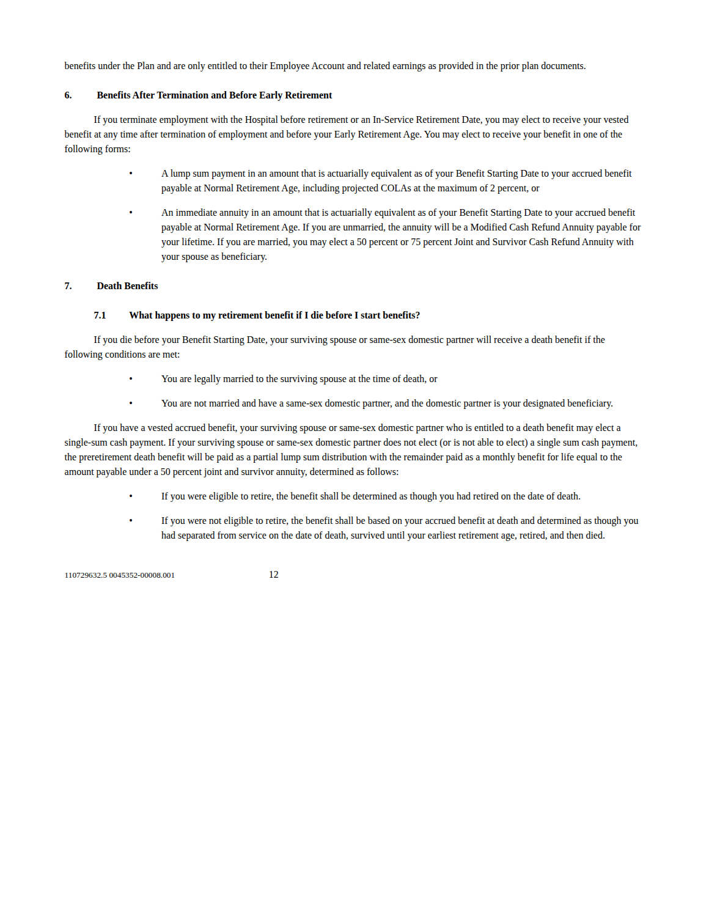benefits under the Plan and are only entitled to their Employee Account and related earnings as provided in the prior plan documents.
6. Benefits After Termination and Before Early Retirement
If you terminate employment with the Hospital before retirement or an In-Service Retirement Date, you may elect to receive your vested benefit at any time after termination of employment and before your Early Retirement Age. You may elect to receive your benefit in one of the following forms:
A lump sum payment in an amount that is actuarially equivalent as of your Benefit Starting Date to your accrued benefit payable at Normal Retirement Age, including projected COLAs at the maximum of 2 percent, or
An immediate annuity in an amount that is actuarially equivalent as of your Benefit Starting Date to your accrued benefit payable at Normal Retirement Age. If you are unmarried, the annuity will be a Modified Cash Refund Annuity payable for your lifetime. If you are married, you may elect a 50 percent or 75 percent Joint and Survivor Cash Refund Annuity with your spouse as beneficiary.
7. Death Benefits
7.1 What happens to my retirement benefit if I die before I start benefits?
If you die before your Benefit Starting Date, your surviving spouse or same-sex domestic partner will receive a death benefit if the following conditions are met:
You are legally married to the surviving spouse at the time of death, or
You are not married and have a same-sex domestic partner, and the domestic partner is your designated beneficiary.
If you have a vested accrued benefit, your surviving spouse or same-sex domestic partner who is entitled to a death benefit may elect a single-sum cash payment. If your surviving spouse or same-sex domestic partner does not elect (or is not able to elect) a single sum cash payment, the preretirement death benefit will be paid as a partial lump sum distribution with the remainder paid as a monthly benefit for life equal to the amount payable under a 50 percent joint and survivor annuity, determined as follows:
If you were eligible to retire, the benefit shall be determined as though you had retired on the date of death.
If you were not eligible to retire, the benefit shall be based on your accrued benefit at death and determined as though you had separated from service on the date of death, survived until your earliest retirement age, retired, and then died.
110729632.5 0045352-00008.001 12